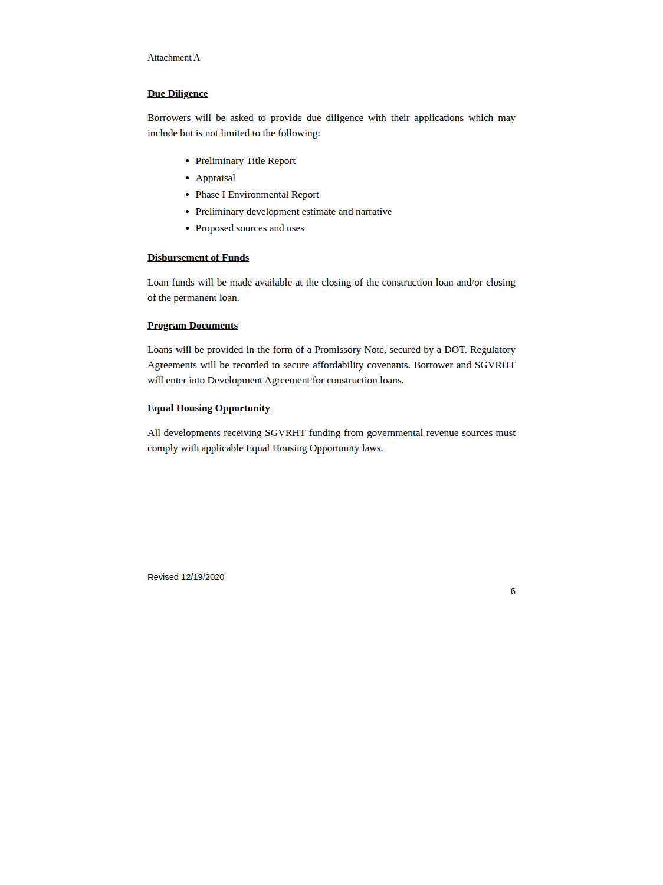Attachment A
Due Diligence
Borrowers will be asked to provide due diligence with their applications which may include but is not limited to the following:
Preliminary Title Report
Appraisal
Phase I Environmental Report
Preliminary development estimate and narrative
Proposed sources and uses
Disbursement of Funds
Loan funds will be made available at the closing of the construction loan and/or closing of the permanent loan.
Program Documents
Loans will be provided in the form of a Promissory Note, secured by a DOT. Regulatory Agreements will be recorded to secure affordability covenants. Borrower and SGVRHT will enter into Development Agreement for construction loans.
Equal Housing Opportunity
All developments receiving SGVRHT funding from governmental revenue sources must comply with applicable Equal Housing Opportunity laws.
Revised 12/19/2020
6